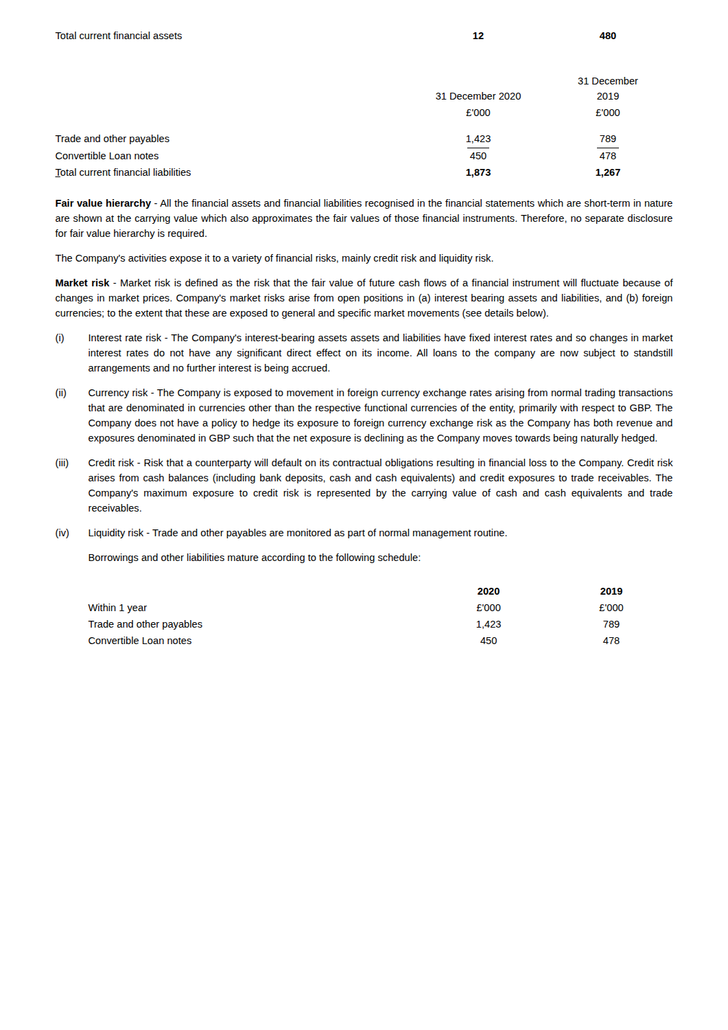| Total current financial assets | 12 | 480 |
| | 31 December 2020 | 31 December 2019 |
| | £'000 | £'000 |
| Trade and other payables | 1,423 | 789 |
| Convertible Loan notes | 450 | 478 |
| T otal current financial liabilities | 1,873 | 1,267 |
Fair value hierarchy - All the financial assets and financial liabilities recognised in the financial statements which are short-term in nature are shown at the carrying value which also approximates the fair values of those financial instruments. Therefore, no separate disclosure for fair value hierarchy is required.
The Company's activities expose it to a variety of financial risks, mainly credit risk and liquidity risk.
Market risk - Market risk is defined as the risk that the fair value of future cash flows of a financial instrument will fluctuate because of changes in market prices. Company's market risks arise from open positions in (a) interest bearing assets and liabilities, and (b) foreign currencies; to the extent that these are exposed to general and specific market movements (see details below).
(i)
Interest rate risk - The Company's interest-bearing assets assets and liabilities have fixed interest rates and so changes in market interest rates do not have any significant direct effect on its income. All loans to the company are now subject to standstill arrangements and no further interest is being accrued.
(ii)
Currency risk - The Company is exposed to movement in foreign currency exchange rates arising from normal trading transactions that are denominated in currencies other than the respective functional currencies of the entity, primarily with respect to GBP. The Company does not have a policy to hedge its exposure to foreign currency exchange risk as the Company has both revenue and exposures denominated in GBP such that the net exposure is declining as the Company moves towards being naturally hedged.
(iii)
Credit risk - Risk that a counterparty will default on its contractual obligations resulting in financial loss to the Company. Credit risk arises from cash balances (including bank deposits, cash and cash equivalents) and credit exposures to trade receivables. The Company's maximum exposure to credit risk is represented by the carrying value of cash and cash equivalents and trade receivables.
(iv)
Liquidity risk - Trade and other payables are monitored as part of normal management routine.
Borrowings and other liabilities mature according to the following schedule:
| | 2020 | 2019 |
| Within 1 year | £'000 | £'000 |
| Trade and other payables | 1,423 | 789 |
| Convertible Loan notes | 450 | 478 |